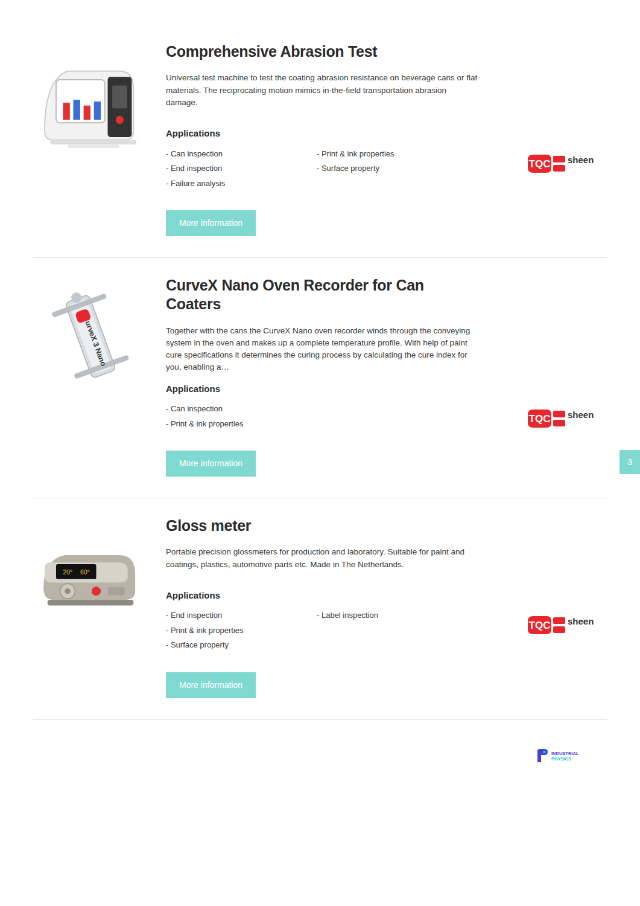3
Comprehensive Abrasion Test
Universal test machine to test the coating abrasion resistance on beverage cans or flat materials. The reciprocating motion mimics in-the-field transportation abrasion damage.
Applications
- Can inspection
- End inspection
- Failure analysis
- Print & ink properties
- Surface property
More information
CurveX Nano Oven Recorder for Can Coaters
Together with the cans the CurveX Nano oven recorder winds through the conveying system in the oven and makes up a complete temperature profile. With help of paint cure specifications it determines the curing process by calculating the cure index for you, enabling a…
Applications
- Can inspection
- Print & ink properties
More information
Gloss meter
Portable precision glossmeters for production and laboratory. Suitable for paint and coatings, plastics, automotive parts etc. Made in The Netherlands.
Applications
- End inspection
- Print & ink properties
- Surface property
- Label inspection
More information